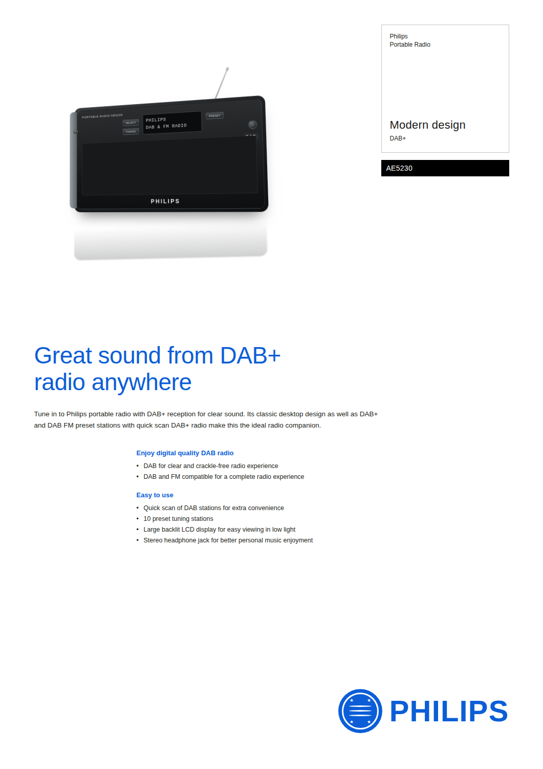Portable Radio AE5230
SELECT
TUNING
PRESET
PHILIPS DAB & FM RADIO
DAB
PHILIPS
Philips
Portable Radio
Modern design
DAB+
AE5230
Great sound from DAB+
radio anywhere
Tune in to Philips portable radio with DAB+ reception for clear sound. Its classic desktop design as well as DAB+ and DAB FM preset stations with quick scan DAB+ radio make this the ideal radio companion.
Enjoy digital quality DAB radio
DAB for clear and crackle-free radio experience
DAB and FM compatible for a complete radio experience
Easy to use
Quick scan of DAB stations for extra convenience
10 preset tuning stations
Large backlit LCD display for easy viewing in low light
Stereo headphone jack for better personal music enjoyment
★★★★
PHILIPS